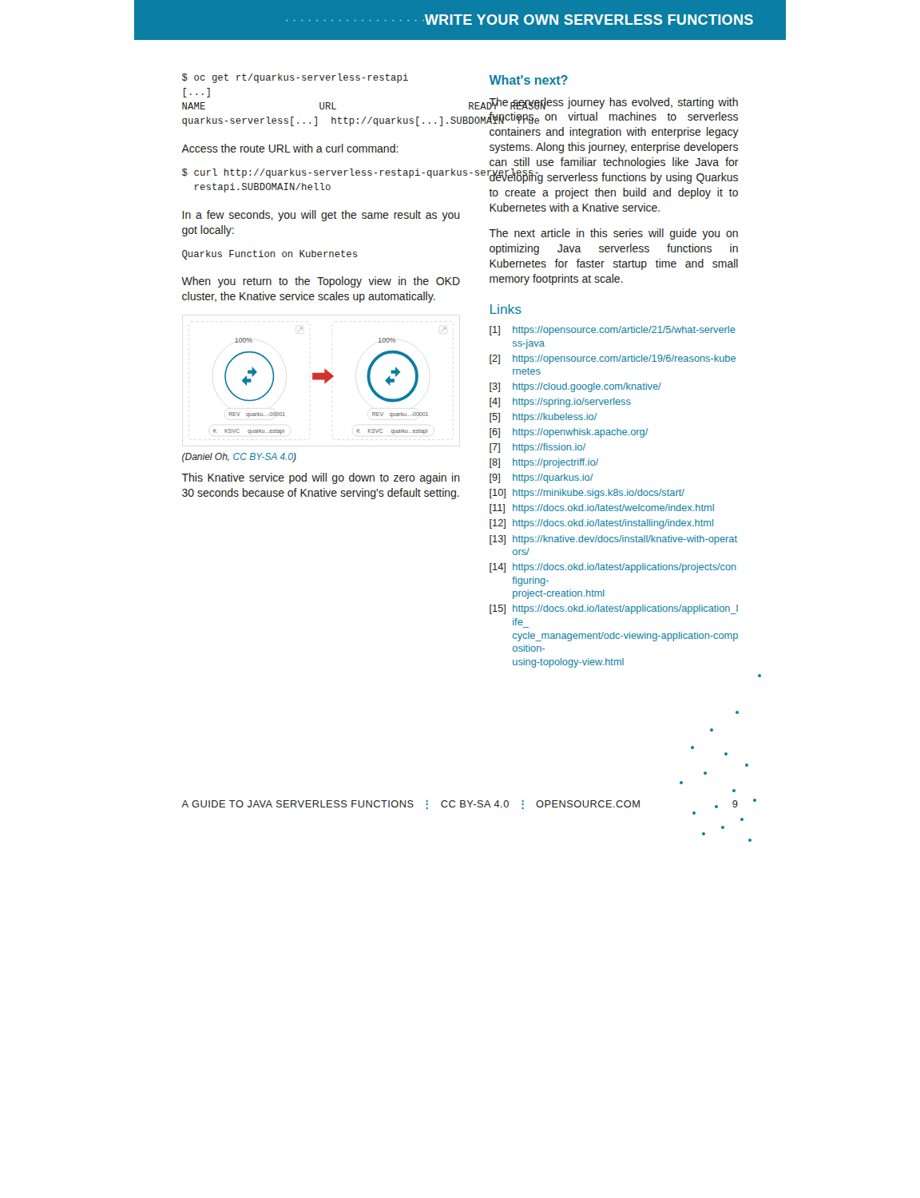· · · · · · · · · · · · · · · · · · · · · · · · · · · · · · · · · · · · · · · · · · ·
Write Your Own Serverless Functions
$ oc get rt/quarkus-serverless-restapi
[...]
NAME                   URL                      READY  REASON
quarkus-serverless[...]  http://quarkus[...].SUBDOMAIN  True
Access the route URL with a curl command:
$ curl http://quarkus-serverless-restapi-quarkus-serverless-
  restapi.SUBDOMAIN/hello
In a few seconds, you will get the same result as you got locally:
Quarkus Function on Kubernetes
When you return to the Topology view in the OKD cluster, the Knative service scales up automatically.
(Daniel Oh, CC BY-SA 4.0)
This Knative service pod will go down to zero again in 30 seconds because of Knative serving's default setting.
What's next?
The serverless journey has evolved, starting with functions on virtual machines to serverless containers and integration with enterprise legacy systems. Along this journey, enterprise developers can still use familiar technologies like Java for developing serverless functions by using Quarkus to create a project then build and deploy it to Kubernetes with a Knative service.
The next article in this series will guide you on optimizing Java serverless functions in Kubernetes for faster startup time and small memory footprints at scale.
Links
[1] https://opensource.com/article/21/5/what-serverless-java
[2] https://opensource.com/article/19/6/reasons-kubernetes
[3] https://cloud.google.com/knative/
[4] https://spring.io/serverless
[5] https://kubeless.io/
[6] https://openwhisk.apache.org/
[7] https://fission.io/
[8] https://projectriff.io/
[9] https://quarkus.io/
[10] https://minikube.sigs.k8s.io/docs/start/
[11] https://docs.okd.io/latest/welcome/index.html
[12] https://docs.okd.io/latest/installing/index.html
[13] https://knative.dev/docs/install/knative-with-operators/
[14] https://docs.okd.io/latest/applications/projects/configuring-project-creation.html
[15] https://docs.okd.io/latest/applications/application_life_cycle_management/odc-viewing-application-composition-using-topology-view.html
A Guide to Java Serverless Functions ⋮ CC BY-SA 4.0 ⋮ opensource.com
9